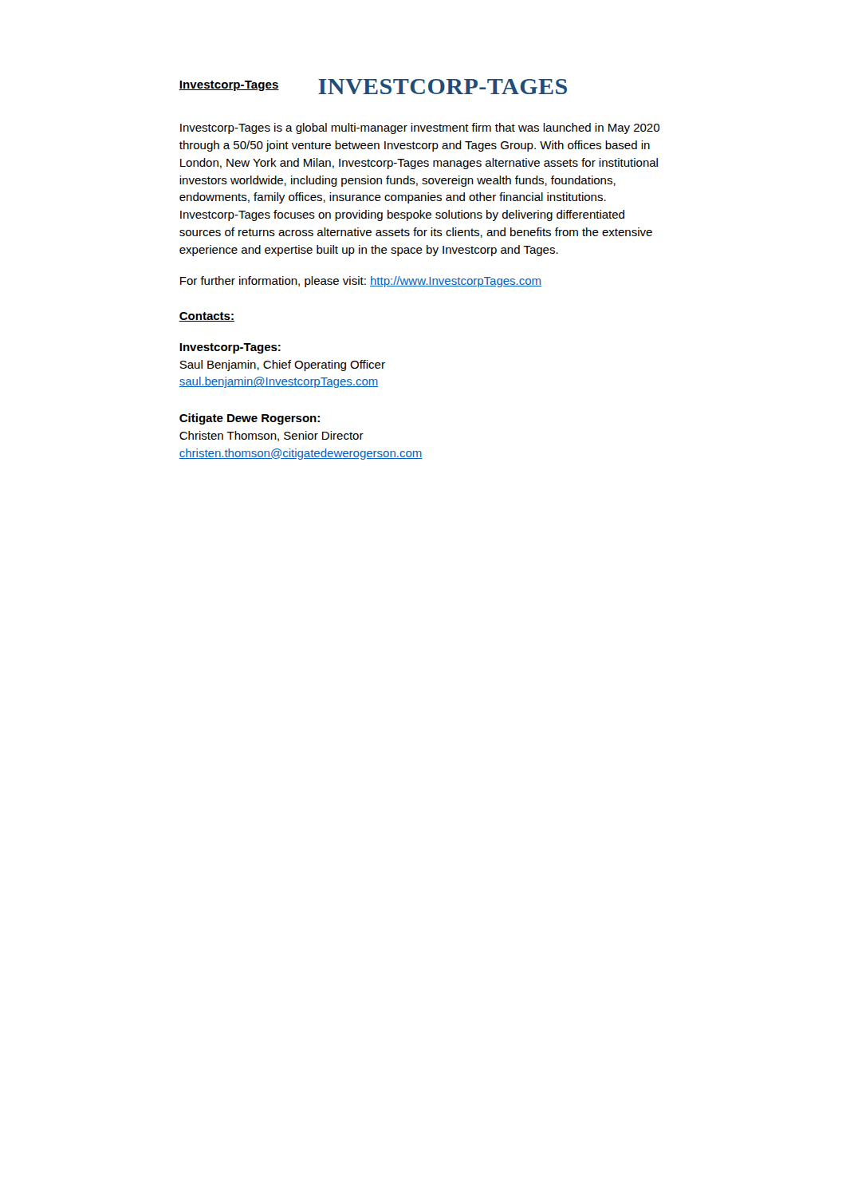Investcorp-Tages
INVESTCORP-TAGES
Investcorp-Tages is a global multi-manager investment firm that was launched in May 2020 through a 50/50 joint venture between Investcorp and Tages Group. With offices based in London, New York and Milan, Investcorp-Tages manages alternative assets for institutional investors worldwide, including pension funds, sovereign wealth funds, foundations, endowments, family offices, insurance companies and other financial institutions. Investcorp-Tages focuses on providing bespoke solutions by delivering differentiated sources of returns across alternative assets for its clients, and benefits from the extensive experience and expertise built up in the space by Investcorp and Tages.
For further information, please visit: http://www.InvestcorpTages.com
Contacts:
Investcorp-Tages:
Saul Benjamin, Chief Operating Officer
saul.benjamin@InvestcorpTages.com
Citigate Dewe Rogerson:
Christen Thomson, Senior Director
christen.thomson@citigatedewerogerson.com